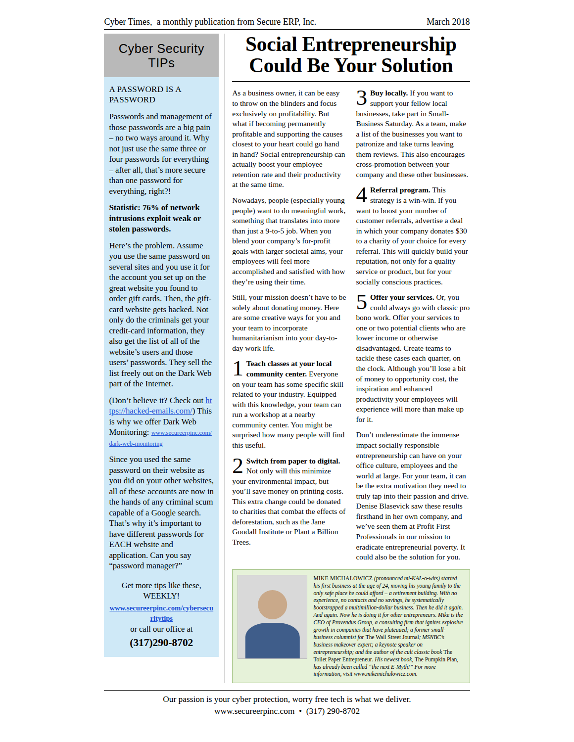Cyber Times, a monthly publication from Secure ERP, Inc.
March 2018
Cyber Security TIPs
A PASSWORD IS A PASSWORD
Passwords and management of those passwords are a big pain – no two ways around it. Why not just use the same three or four passwords for everything – after all, that’s more secure than one password for everything, right?!
Statistic: 76% of network intrusions exploit weak or stolen passwords.
Here’s the problem. Assume you use the same password on several sites and you use it for the account you set up on the great website you found to order gift cards. Then, the gift-card website gets hacked. Not only do the criminals get your credit-card information, they also get the list of all of the website’s users and those users’ passwords. They sell the list freely out on the Dark Web part of the Internet.
(Don’t believe it? Check out https://hacked-emails.com/) This is why we offer Dark Web Monitoring: www.secureerpinc.com/dark-web-monitoring
Since you used the same password on their website as you did on your other websites, all of these accounts are now in the hands of any criminal scum capable of a Google search. That’s why it’s important to have different passwords for EACH website and application. Can you say “password manager?”
Get more tips like these, WEEKLY! www.secureerpinc.com/cybersecuritytips
or call our office at
(317)290-8702
Social Entrepreneurship
Could Be Your Solution
As a business owner, it can be easy to throw on the blinders and focus exclusively on profitability. But what if becoming permanently profitable and supporting the causes closest to your heart could go hand in hand? Social entrepreneurship can actually boost your employee retention rate and their productivity at the same time.
Nowadays, people (especially young people) want to do meaningful work, something that translates into more than just a 9-to-5 job. When you blend your company’s for-profit goals with larger societal aims, your employees will feel more accomplished and satisfied with how they’re using their time.
Still, your mission doesn’t have to be solely about donating money. Here are some creative ways for you and your team to incorporate humanitarianism into your day-to-day work life.
1 Teach classes at your local community center. Everyone on your team has some specific skill related to your industry. Equipped with this knowledge, your team can run a workshop at a nearby community center. You might be surprised how many people will find this useful.
2 Switch from paper to digital. Not only will this minimize your environmental impact, but you’ll save money on printing costs. This extra change could be donated to charities that combat the effects of deforestation, such as the Jane Goodall Institute or Plant a Billion Trees.
3 Buy locally. If you want to support your fellow local businesses, take part in Small-Business Saturday. As a team, make a list of the businesses you want to patronize and take turns leaving them reviews. This also encourages cross-promotion between your company and these other businesses.
4 Referral program. This strategy is a win-win. If you want to boost your number of customer referrals, advertise a deal in which your company donates $30 to a charity of your choice for every referral. This will quickly build your reputation, not only for a quality service or product, but for your socially conscious practices.
5 Offer your services. Or, you could always go with classic pro bono work. Offer your services to one or two potential clients who are lower income or otherwise disadvantaged. Create teams to tackle these cases each quarter, on the clock. Although you’ll lose a bit of money to opportunity cost, the inspiration and enhanced productivity your employees will experience will more than make up for it.
Don’t underestimate the immense impact socially responsible entrepreneurship can have on your office culture, employees and the world at large. For your team, it can be the extra motivation they need to truly tap into their passion and drive. Denise Blasevick saw these results firsthand in her own company, and we’ve seen them at Profit First Professionals in our mission to eradicate entrepreneurial poverty. It could also be the solution for you.
MIKE MICHALOWICZ (pronounced mi-KAL-o-wits) started his first business at the age of 24, moving his young family to the only safe place he could afford – a retirement building. With no experience, no contacts and no savings, he systematically bootstrapped a multimillion-dollar business. Then he did it again. And again. Now he is doing it for other entrepreneurs. Mike is the CEO of Provendus Group, a consulting firm that ignites explosive growth in companies that have plateaued; a former small-business columnist for The Wall Street Journal; MSNBC’s business makeover expert; a keynote speaker on entrepreneurship; and the author of the cult classic book The Toilet Paper Entrepreneur. His newest book, The Pumpkin Plan, has already been called “the next E-Myth!” For more information, visit www.mikemichalowicz.com.
Our passion is your cyber protection, worry free tech is what we deliver.
www.secureerpinc.com • (317) 290-8702